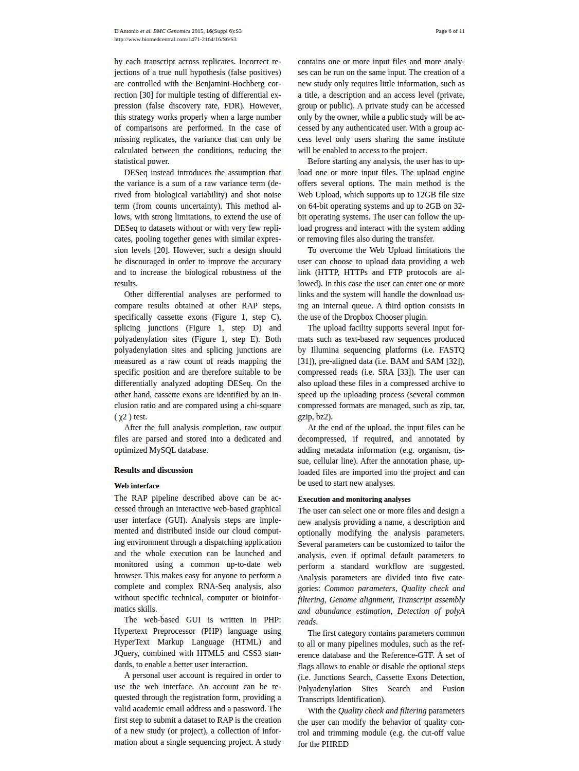D'Antonio et al. BMC Genomics 2015, 16(Suppl 6):S3 http://www.biomedcentral.com/1471-2164/16/S6/S3
Page 6 of 11
by each transcript across replicates. Incorrect rejections of a true null hypothesis (false positives) are controlled with the Benjamini-Hochberg correction [30] for multiple testing of differential expression (false discovery rate, FDR). However, this strategy works properly when a large number of comparisons are performed. In the case of missing replicates, the variance that can only be calculated between the conditions, reducing the statistical power.
DESeq instead introduces the assumption that the variance is a sum of a raw variance term (derived from biological variability) and shot noise term (from counts uncertainty). This method allows, with strong limitations, to extend the use of DESeq to datasets without or with very few replicates, pooling together genes with similar expression levels [20]. However, such a design should be discouraged in order to improve the accuracy and to increase the biological robustness of the results.
Other differential analyses are performed to compare results obtained at other RAP steps, specifically cassette exons (Figure 1, step C), splicing junctions (Figure 1, step D) and polyadenylation sites (Figure 1, step E). Both polyadenylation sites and splicing junctions are measured as a raw count of reads mapping the specific position and are therefore suitable to be differentially analyzed adopting DESeq. On the other hand, cassette exons are identified by an inclusion ratio and are compared using a chi-square ( χ2 ) test.
After the full analysis completion, raw output files are parsed and stored into a dedicated and optimized MySQL database.
Results and discussion
Web interface
The RAP pipeline described above can be accessed through an interactive web-based graphical user interface (GUI). Analysis steps are implemented and distributed inside our cloud computing environment through a dispatching application and the whole execution can be launched and monitored using a common up-to-date web browser. This makes easy for anyone to perform a complete and complex RNA-Seq analysis, also without specific technical, computer or bioinformatics skills.
The web-based GUI is written in PHP: Hypertext Preprocessor (PHP) language using HyperText Markup Language (HTML) and JQuery, combined with HTML5 and CSS3 standards, to enable a better user interaction.
A personal user account is required in order to use the web interface. An account can be requested through the registration form, providing a valid academic email address and a password. The first step to submit a dataset to RAP is the creation of a new study (or project), a collection of information about a single sequencing project. A study contains one or more input files and more analyses can be run on the same input. The creation of a new study only requires little information, such as a title, a description and an access level (private, group or public). A private study can be accessed only by the owner, while a public study will be accessed by any authenticated user. With a group access level only users sharing the same institute will be enabled to access to the project.
Before starting any analysis, the user has to upload one or more input files. The upload engine offers several options. The main method is the Web Upload, which supports up to 12GB file size on 64-bit operating systems and up to 2GB on 32-bit operating systems. The user can follow the upload progress and interact with the system adding or removing files also during the transfer.
To overcome the Web Upload limitations the user can choose to upload data providing a web link (HTTP, HTTPs and FTP protocols are allowed). In this case the user can enter one or more links and the system will handle the download using an internal queue. A third option consists in the use of the Dropbox Chooser plugin.
The upload facility supports several input formats such as text-based raw sequences produced by Illumina sequencing platforms (i.e. FASTQ [31]), pre-aligned data (i.e. BAM and SAM [32]), compressed reads (i.e. SRA [33]). The user can also upload these files in a compressed archive to speed up the uploading process (several common compressed formats are managed, such as zip, tar, gzip, bz2).
At the end of the upload, the input files can be decompressed, if required, and annotated by adding metadata information (e.g. organism, tissue, cellular line). After the annotation phase, uploaded files are imported into the project and can be used to start new analyses.
Execution and monitoring analyses
The user can select one or more files and design a new analysis providing a name, a description and optionally modifying the analysis parameters. Several parameters can be customized to tailor the analysis, even if optimal default parameters to perform a standard workflow are suggested. Analysis parameters are divided into five categories: Common parameters, Quality check and filtering, Genome alignment, Transcript assembly and abundance estimation, Detection of polyA reads.
The first category contains parameters common to all or many pipelines modules, such as the reference database and the Reference-GTF. A set of flags allows to enable or disable the optional steps (i.e. Junctions Search, Cassette Exons Detection, Polyadenylation Sites Search and Fusion Transcripts Identification).
With the Quality check and filtering parameters the user can modify the behavior of quality control and trimming module (e.g. the cut-off value for the PHRED